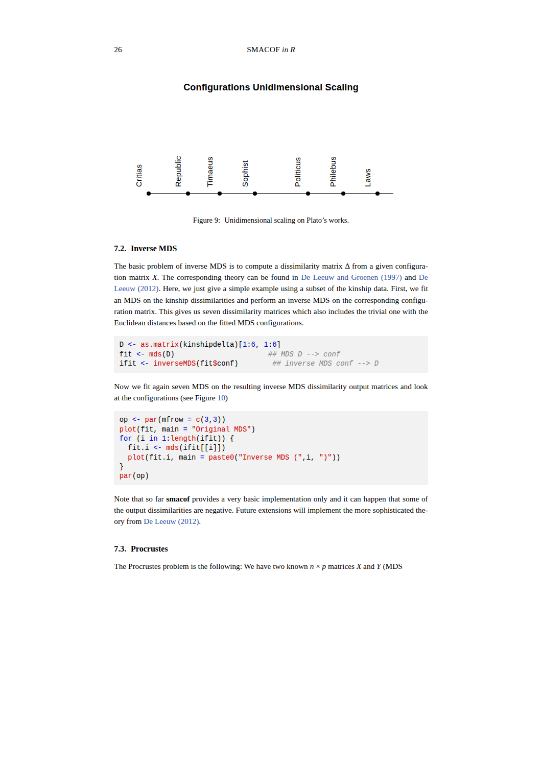26
SMACOF in R
Configurations Unidimensional Scaling
Critias
Republic
Timaeus
Sophist
Politicus
Philebus
Laws
Figure 9: Unidimensional scaling on Plato’s works.
7.2. Inverse MDS
The basic problem of inverse MDS is to compute a dissimilarity matrix Δ from a given configuration matrix X. The corresponding theory can be found in De Leeuw and Groenen (1997) and De Leeuw (2012). Here, we just give a simple example using a subset of the kinship data. First, we fit an MDS on the kinship dissimilarities and perform an inverse MDS on the corresponding configuration matrix. This gives us seven dissimilarity matrices which also includes the trivial one with the Euclidean distances based on the fitted MDS configurations.
D <- as.matrix(kinshipdelta)[1:6, 1:6]
fit <- mds(D)                      ## MDS D --> conf
ifit <- inverseMDS(fit$conf)        ## inverse MDS conf --> D
Now we fit again seven MDS on the resulting inverse MDS dissimilarity output matrices and look at the configurations (see Figure 10)
op <- par(mfrow = c(3,3))
plot(fit, main = "Original MDS")
for (i in 1:length(ifit)) {
  fit.i <- mds(ifit[[i]])
  plot(fit.i, main = paste0("Inverse MDS (",i, ")"))
}
par(op)
Note that so far smacof provides a very basic implementation only and it can happen that some of the output dissimilarities are negative. Future extensions will implement the more sophisticated theory from De Leeuw (2012).
7.3. Procrustes
The Procrustes problem is the following: We have two known n × p matrices X and Y (MDS